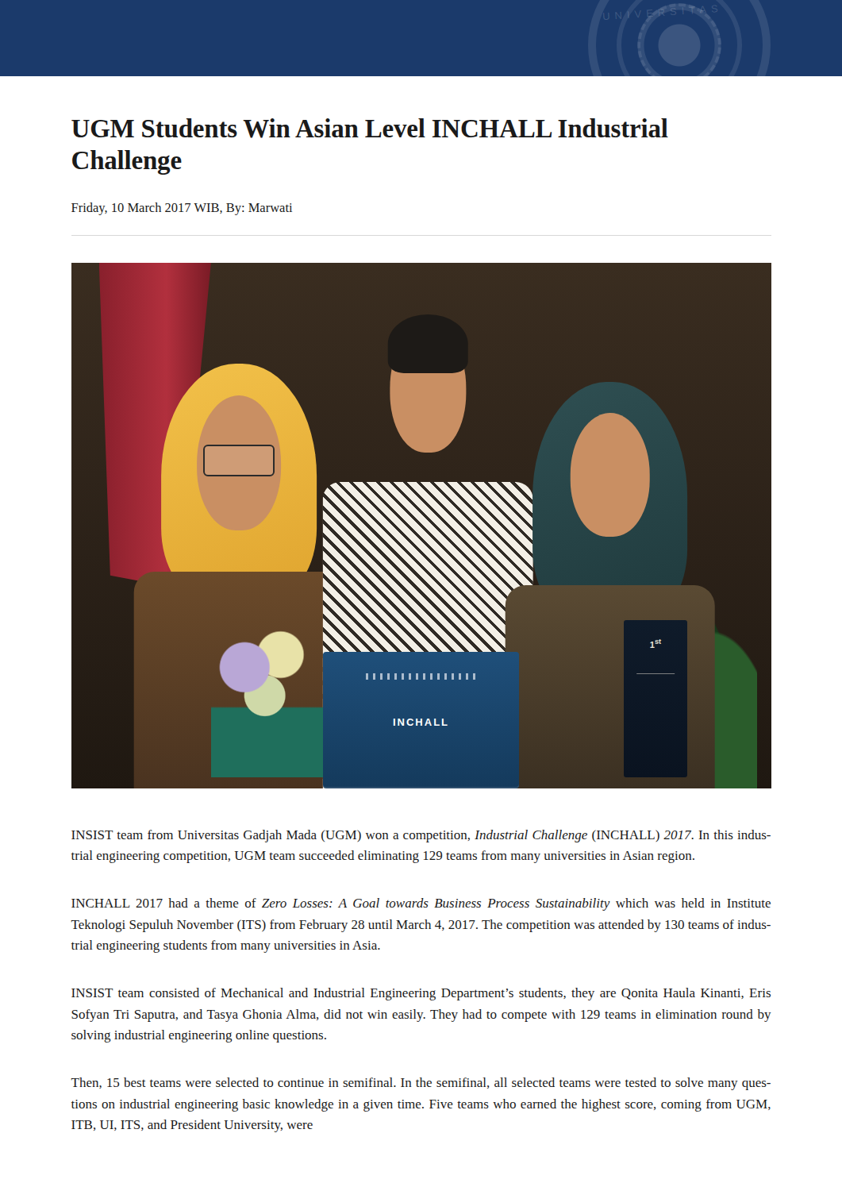UNIVERSITAS
UGM Students Win Asian Level INCHALL Industrial Challenge
Friday, 10 March 2017 WIB, By: Marwati
INCHALL
1st
INSIST team from Universitas Gadjah Mada (UGM) won a competition, Industrial Challenge (INCHALL) 2017. In this industrial engineering competition, UGM team succeeded eliminating 129 teams from many universities in Asian region.
INCHALL 2017 had a theme of Zero Losses: A Goal towards Business Process Sustainability which was held in Institute Teknologi Sepuluh November (ITS) from February 28 until March 4, 2017. The competition was attended by 130 teams of industrial engineering students from many universities in Asia.
INSIST team consisted of Mechanical and Industrial Engineering Department’s students, they are Qonita Haula Kinanti, Eris Sofyan Tri Saputra, and Tasya Ghonia Alma, did not win easily. They had to compete with 129 teams in elimination round by solving industrial engineering online questions.
Then, 15 best teams were selected to continue in semifinal. In the semifinal, all selected teams were tested to solve many questions on industrial engineering basic knowledge in a given time. Five teams who earned the highest score, coming from UGM, ITB, UI, ITS, and President University, were